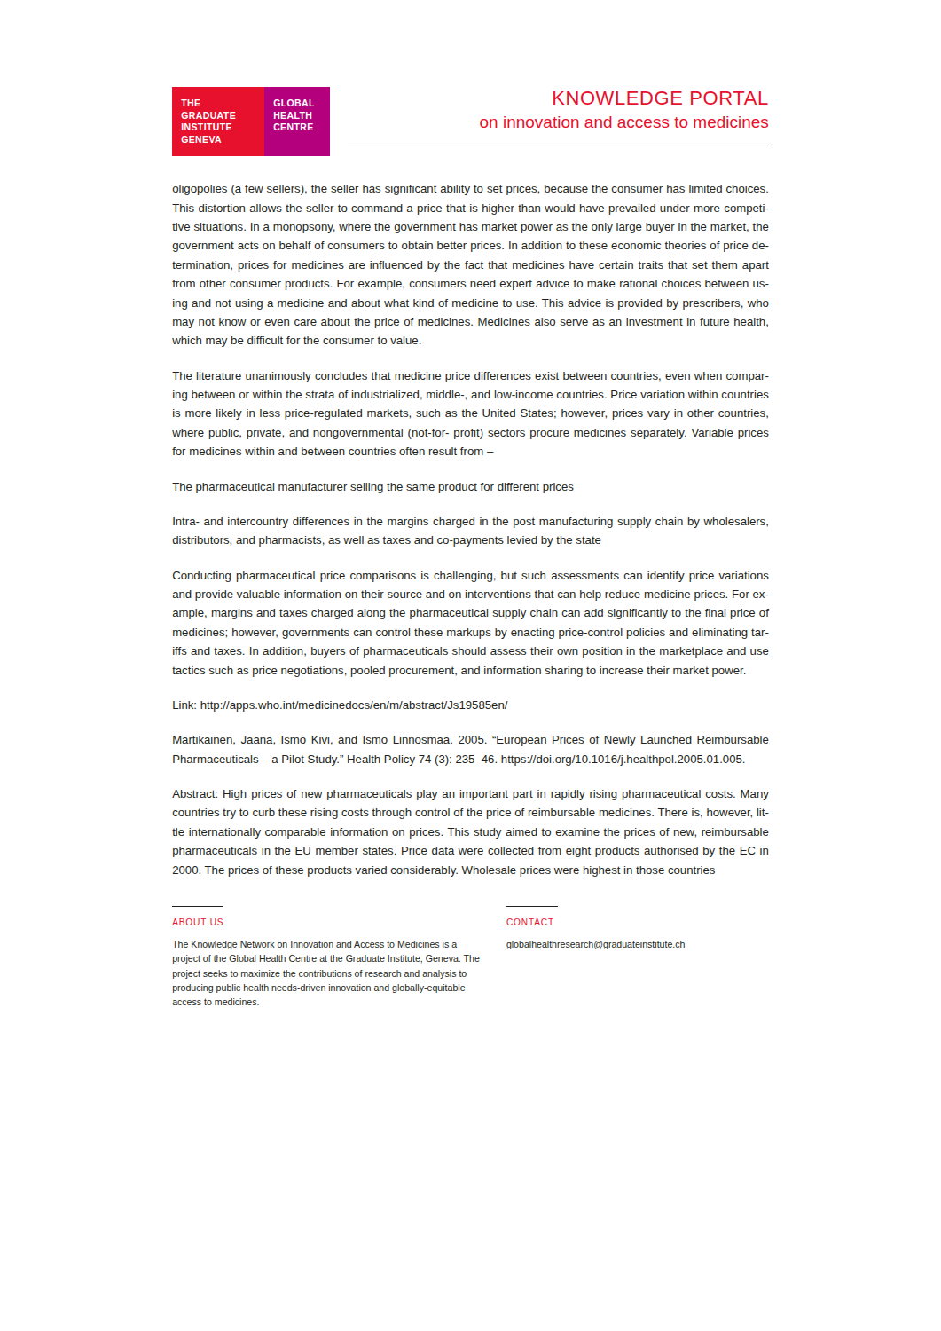THE
GRADUATE
INSTITUTE
GENEVA
GLOBAL
HEALTH
CENTRE
Knowledge Portal
on innovation and access to medicines
oligopolies (a few sellers), the seller has significant ability to set prices, because the consumer has limited choices. This distortion allows the seller to command a price that is higher than would have prevailed under more competitive situations. In a monopsony, where the government has market power as the only large buyer in the market, the government acts on behalf of consumers to obtain better prices. In addition to these economic theories of price determination, prices for medicines are influenced by the fact that medicines have certain traits that set them apart from other consumer products. For example, consumers need expert advice to make rational choices between using and not using a medicine and about what kind of medicine to use. This advice is provided by prescribers, who may not know or even care about the price of medicines. Medicines also serve as an investment in future health, which may be difficult for the consumer to value.
The literature unanimously concludes that medicine price differences exist between countries, even when comparing between or within the strata of industrialized, middle-, and low-income countries. Price variation within countries is more likely in less price-regulated markets, such as the United States; however, prices vary in other countries, where public, private, and nongovernmental (not-for- profit) sectors procure medicines separately. Variable prices for medicines within and between countries often result from –
The pharmaceutical manufacturer selling the same product for different prices
Intra- and intercountry differences in the margins charged in the post manufacturing supply chain by wholesalers, distributors, and pharmacists, as well as taxes and co-payments levied by the state
Conducting pharmaceutical price comparisons is challenging, but such assessments can identify price variations and provide valuable information on their source and on interventions that can help reduce medicine prices. For example, margins and taxes charged along the pharmaceutical supply chain can add significantly to the final price of medicines; however, governments can control these markups by enacting price-control policies and eliminating tariffs and taxes. In addition, buyers of pharmaceuticals should assess their own position in the marketplace and use tactics such as price negotiations, pooled procurement, and information sharing to increase their market power.
Link: http://apps.who.int/medicinedocs/en/m/abstract/Js19585en/
Martikainen, Jaana, Ismo Kivi, and Ismo Linnosmaa. 2005. “European Prices of Newly Launched Reimbursable Pharmaceuticals – a Pilot Study.” Health Policy 74 (3): 235–46. https://doi.org/10.1016/j.healthpol.2005.01.005.
Abstract: High prices of new pharmaceuticals play an important part in rapidly rising pharmaceutical costs. Many countries try to curb these rising costs through control of the price of reimbursable medicines. There is, however, little internationally comparable information on prices. This study aimed to examine the prices of new, reimbursable pharmaceuticals in the EU member states. Price data were collected from eight products authorised by the EC in 2000. The prices of these products varied considerably. Wholesale prices were highest in those countries
About us
The Knowledge Network on Innovation and Access to Medicines is a project of the Global Health Centre at the Graduate Institute, Geneva. The project seeks to maximize the contributions of research and analysis to producing public health needs-driven innovation and globally-equitable access to medicines.
Contact
globalhealthresearch@graduateinstitute.ch